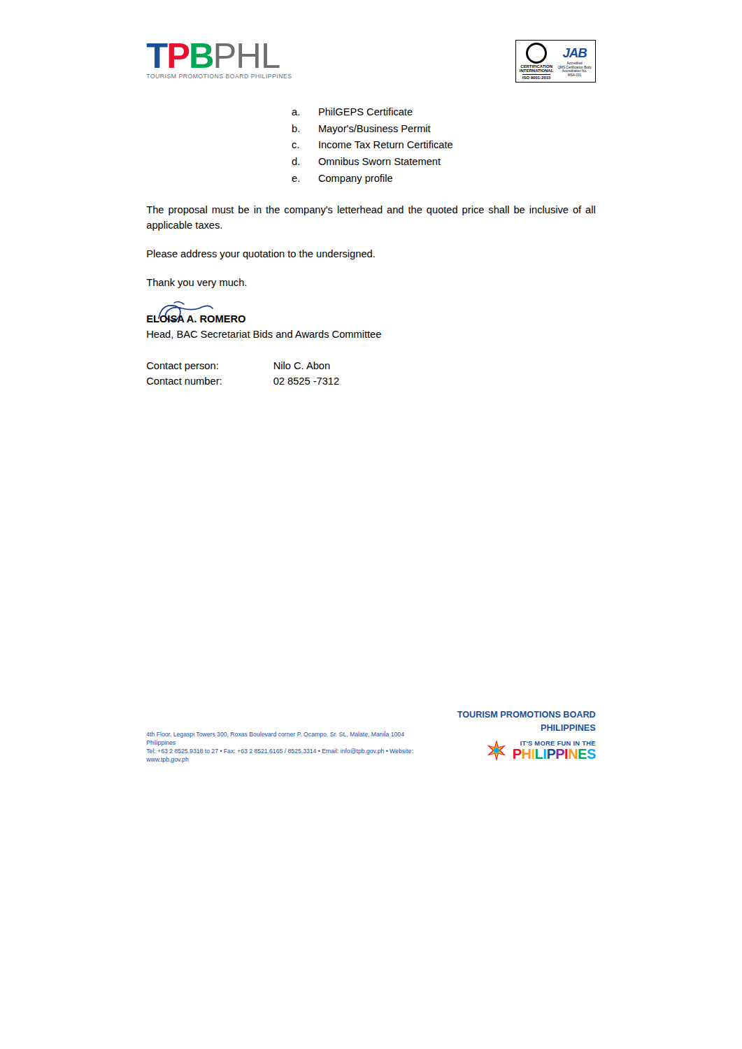TPBPHL
TOURISM PROMOTIONS BOARD PHILIPPINES
CERTIFICATION
INTERNATIONAL
ISO 9001:2015
JAB
Accredited
QMS Certification Body
Accreditation No.
MSA-031
PhilGEPS Certificate
Mayor's/Business Permit
Income Tax Return Certificate
Omnibus Sworn Statement
Company profile
The proposal must be in the company's letterhead and the quoted price shall be inclusive of all applicable taxes.
Please address your quotation to the undersigned.
Thank you very much.
ELOISA A. ROMERO
Head, BAC Secretariat Bids and Awards Committee
| Contact person: | Nilo C. Abon |
| Contact number: | 02 8525 -7312 |
4th Floor, Legaspi Towers 300, Roxas Boulevard corner P. Ocampo, Sr. St., Malate, Manila 1004 Philippines
Tel: +63 2 8525.9318 to 27 • Fax: +63 2 8521.6165 / 8525.3314 • Email: info@tpb.gov.ph • Website: www.tpb.gov.ph
TOURISM PROMOTIONS BOARD PHILIPPINES
IT'S MORE FUN IN THE
PHILIPPINES